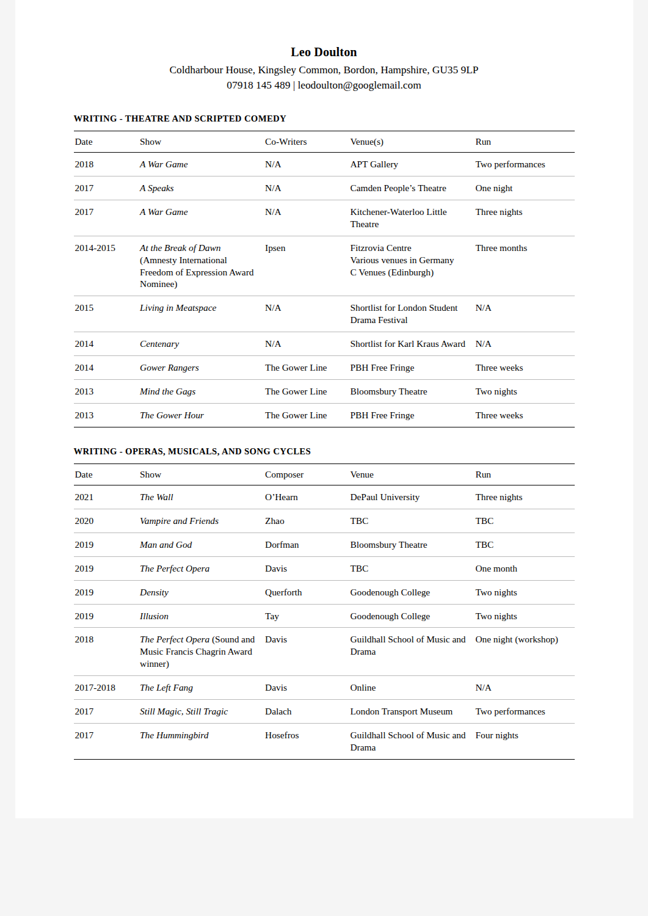Leo Doulton
Coldharbour House, Kingsley Common, Bordon, Hampshire, GU35 9LP
07918 145 489 | leodoulton@googlemail.com
Writing - Theatre and Scripted Comedy
| Date | Show | Co-Writers | Venue(s) | Run |
| --- | --- | --- | --- | --- |
| 2018 | A War Game | N/A | APT Gallery | Two performances |
| 2017 | A Speaks | N/A | Camden People’s Theatre | One night |
| 2017 | A War Game | N/A | Kitchener-Waterloo Little Theatre | Three nights |
| 2014-2015 | At the Break of Dawn (Amnesty International Freedom of Expression Award Nominee) | Ipsen | Fitzrovia Centre Various venues in Germany C Venues (Edinburgh) | Three months |
| 2015 | Living in Meatspace | N/A | Shortlist for London Student Drama Festival | N/A |
| 2014 | Centenary | N/A | Shortlist for Karl Kraus Award | N/A |
| 2014 | Gower Rangers | The Gower Line | PBH Free Fringe | Three weeks |
| 2013 | Mind the Gags | The Gower Line | Bloomsbury Theatre | Two nights |
| 2013 | The Gower Hour | The Gower Line | PBH Free Fringe | Three weeks |
Writing - Operas, Musicals, and Song Cycles
| Date | Show | Composer | Venue | Run |
| --- | --- | --- | --- | --- |
| 2021 | The Wall | O’Hearn | DePaul University | Three nights |
| 2020 | Vampire and Friends | Zhao | TBC | TBC |
| 2019 | Man and God | Dorfman | Bloomsbury Theatre | TBC |
| 2019 | The Perfect Opera | Davis | TBC | One month |
| 2019 | Density | Querforth | Goodenough College | Two nights |
| 2019 | Illusion | Tay | Goodenough College | Two nights |
| 2018 | The Perfect Opera (Sound and Music Francis Chagrin Award winner) | Davis | Guildhall School of Music and Drama | One night (workshop) |
| 2017-2018 | The Left Fang | Davis | Online | N/A |
| 2017 | Still Magic, Still Tragic | Dalach | London Transport Museum | Two performances |
| 2017 | The Hummingbird | Hosefros | Guildhall School of Music and Drama | Four nights |